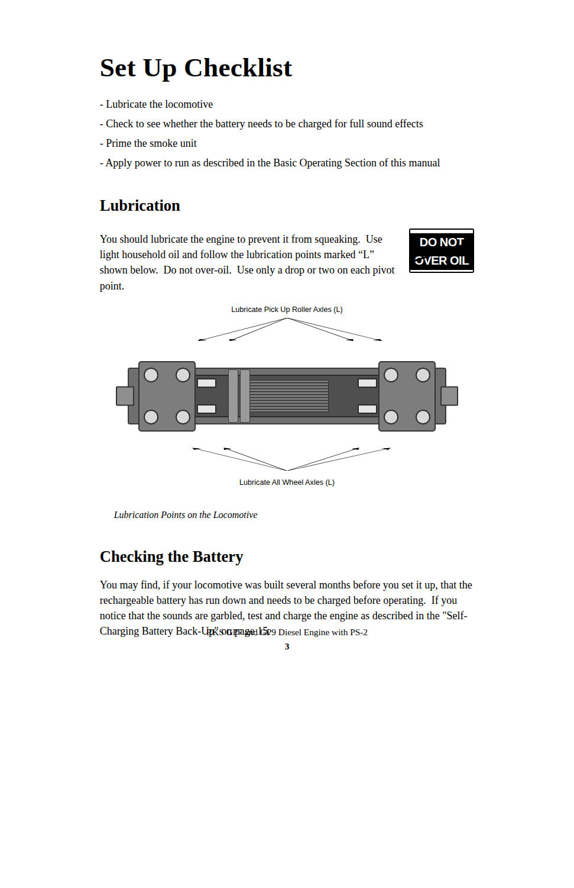Set Up Checklist
Lubricate the locomotive
Check to see whether the battery needs to be charged for full sound effects
Prime the smoke unit
Apply power to run as described in the Basic Operating Section of this manual
Lubrication
DO NOT
OVER OIL
You should lubricate the engine to prevent it from squeaking. Use light household oil and follow the lubrication points marked “L” shown below. Do not over-oil. Use only a drop or two on each pivot point.
Lubricate Pick Up Roller Axles (L)
Lubricate All Wheel Axles (L)
Lubrication Points on the Locomotive
Checking the Battery
You may find, if your locomotive was built several months before you set it up, that the rechargeable battery has run down and needs to be charged before operating. If you notice that the sounds are garbled, test and charge the engine as described in the "Self-Charging Battery Back-Up" on page 15.
RKS GP7 and GP9 Diesel Engine with PS-2
3